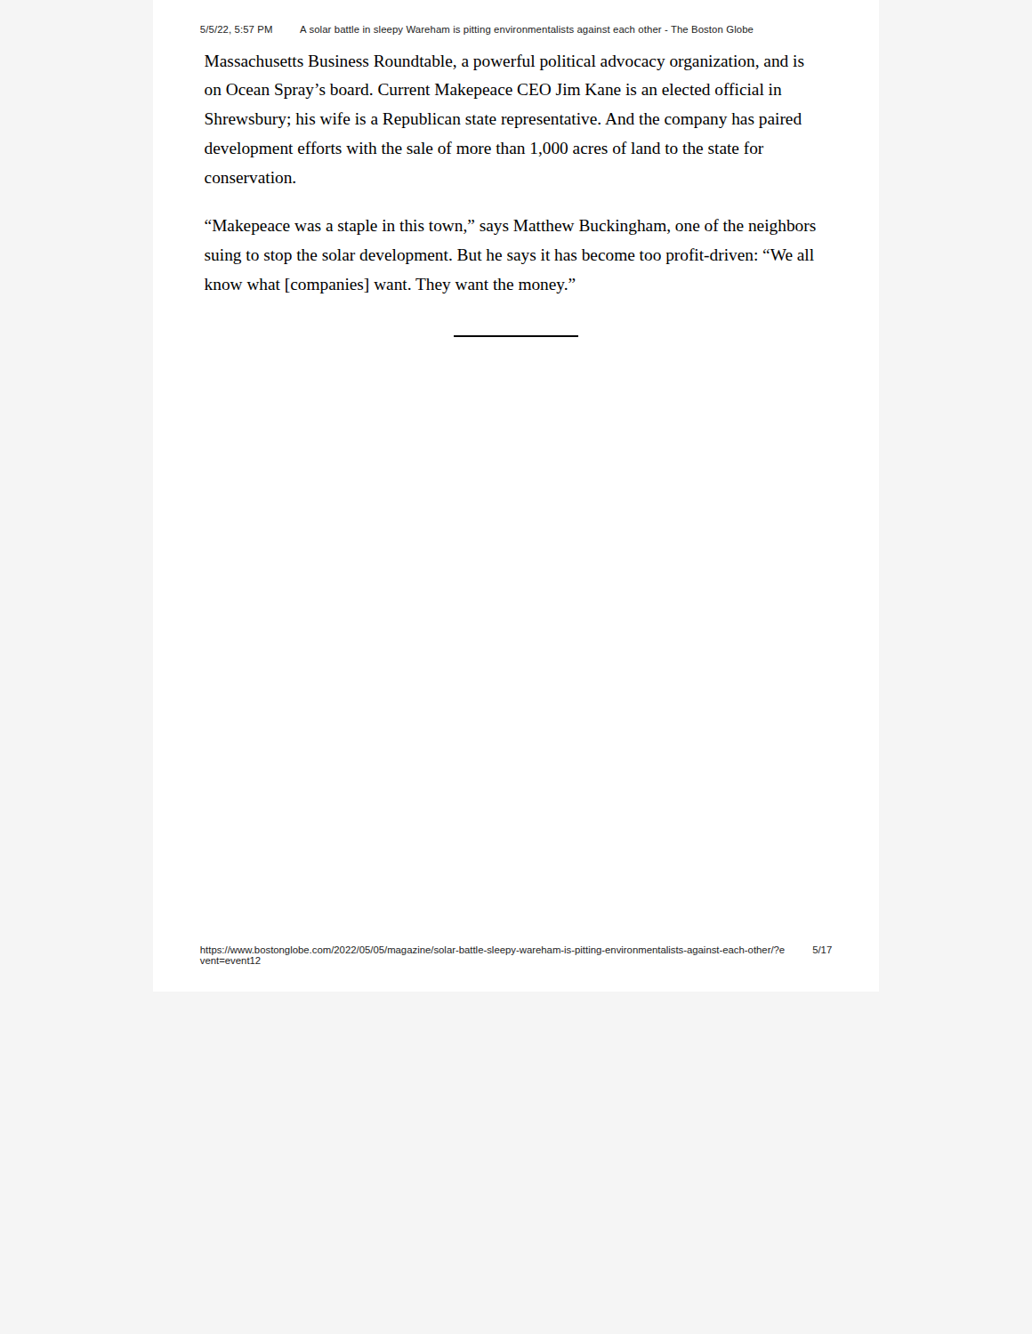5/5/22, 5:57 PM
A solar battle in sleepy Wareham is pitting environmentalists against each other - The Boston Globe
Massachusetts Business Roundtable, a powerful political advocacy organization, and is
on Ocean Spray’s board. Current Makepeace CEO Jim Kane is an elected official in Shrewsbury; his wife is a Republican state representative. And the company has paired development efforts with the sale of more than 1,000 acres of land to the state for conservation.
“Makepeace was a staple in this town,” says Matthew Buckingham, one of the neighbors suing to stop the solar development. But he says it has become too profit-driven: “We all know what [companies] want. They want the money.”
https://www.bostonglobe.com/2022/05/05/magazine/solar-battle-sleepy-wareham-is-pitting-environmentalists-against-each-other/?event=event12
5/17